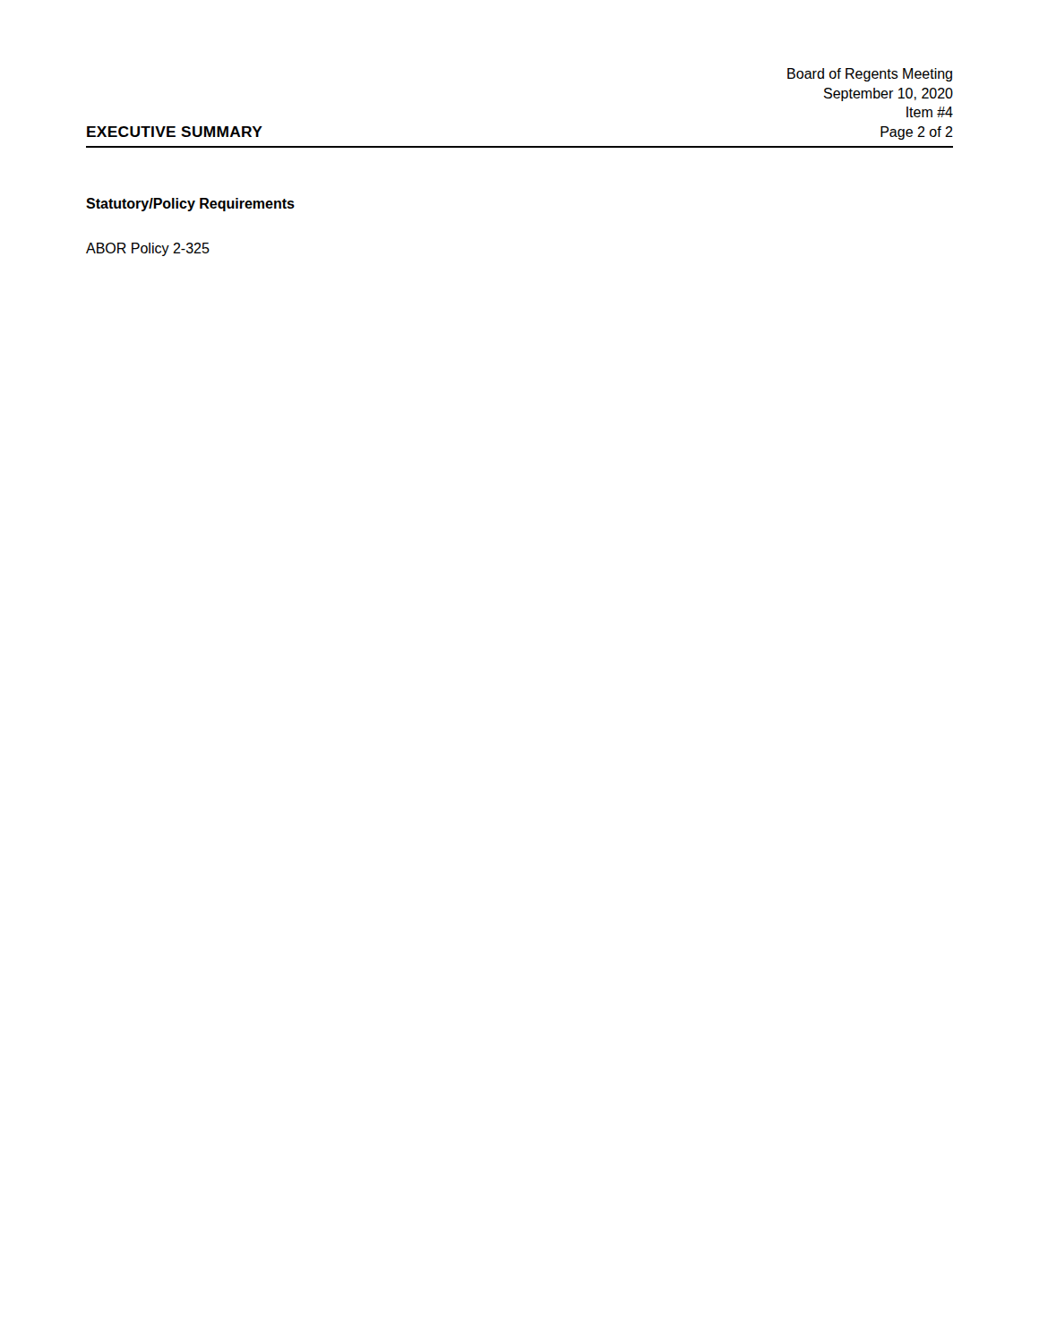EXECUTIVE SUMMARY
Board of Regents Meeting
September 10, 2020
Item #4
Page 2 of 2
Statutory/Policy Requirements
ABOR Policy 2-325